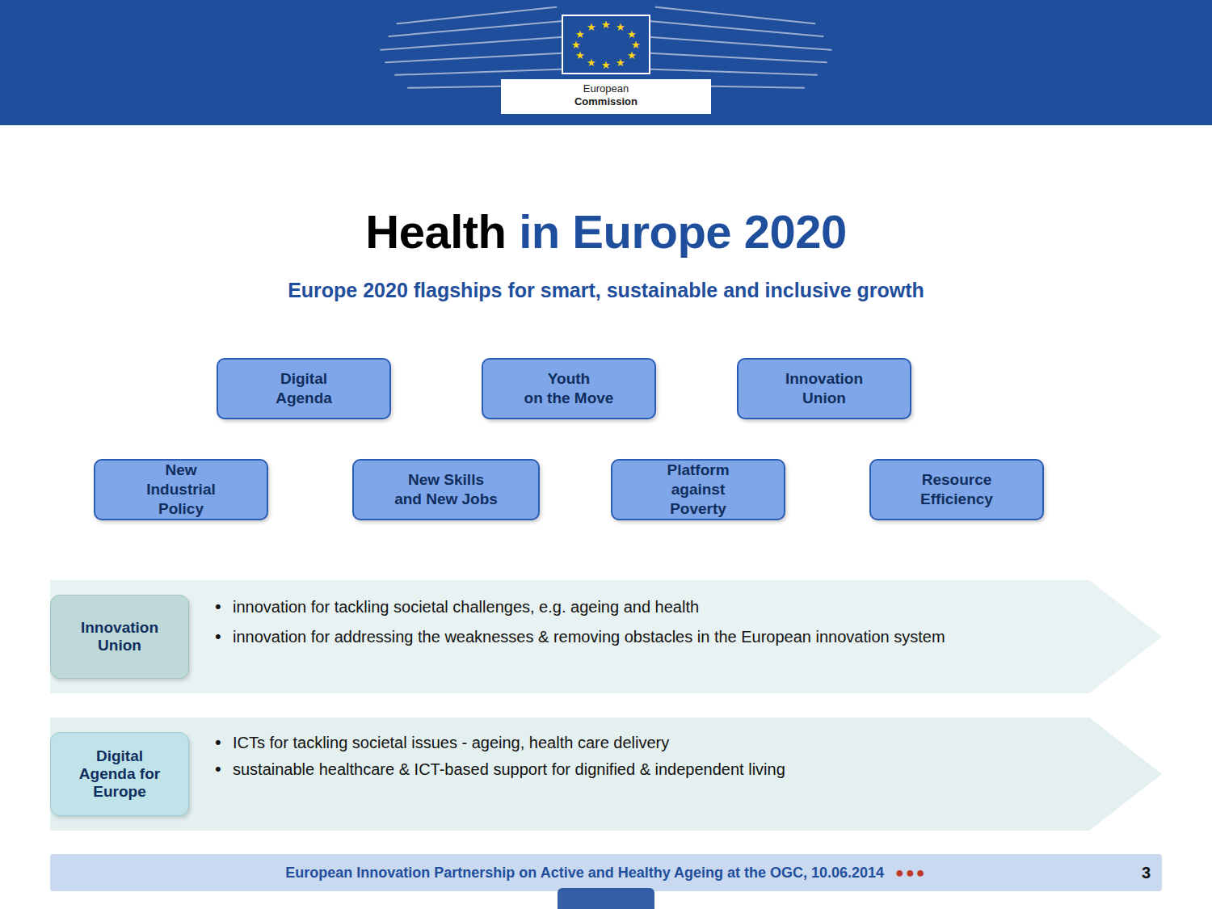★ ★ ★ ★ ★ ★ ★ ★ ★ ★ ★ ★
European
Commission
Health in Europe 2020
Europe 2020 flagships for smart, sustainable and inclusive growth
Digital
Agenda
Youth
on the Move
Innovation
Union
New
Industrial
Policy
New Skills
and New Jobs
Platform
against
Poverty
Resource
Efficiency
Innovation
Union
innovation for tackling societal challenges, e.g. ageing and health
innovation for addressing the weaknesses & removing obstacles in the European innovation system
Digital
Agenda for
Europe
ICTs for tackling societal issues - ageing, health care delivery
sustainable healthcare & ICT-based support for dignified & independent living
European Innovation Partnership on Active and Healthy Ageing at the OGC, 10.06.2014 ●●● 3